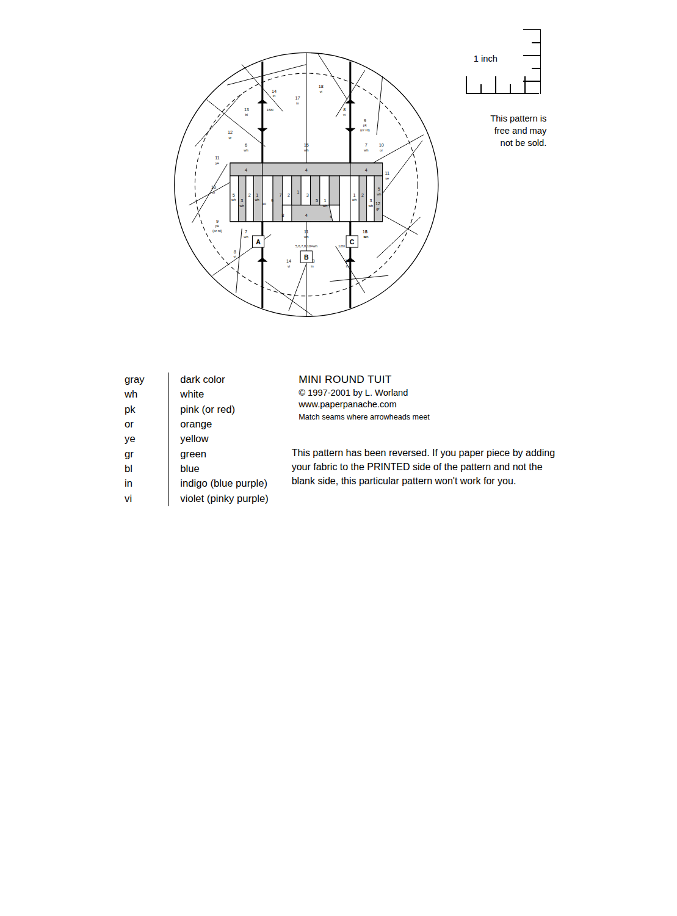14in 17in 18vi 16bl 13bl 12gr 11ye 10or 9pk(or rd) 8vi 8vi 9pk(or rd) 10or 11ye 12gr 13bl 12bl 14in 13in 14vi 6wh 4 5wh 3wh 2 1wh 7wh 15wh 4 10 9 7 2 1 3 5 1wh 4 8 6 11wh 5,6,7,8,10=wh 7wh 4 1wh 2 3wh 5wh 6wh A B C
1 inch
This pattern is
free and may
not be sold.
| gray | | dark color |
| wh | | white |
| pk | | pink (or red) |
| or | | orange |
| ye | | yellow |
| gr | | green |
| bl | | blue |
| in | | indigo (blue purple) |
| vi | | violet (pinky purple) |
MINI ROUND TUIT
© 1997-2001 by L. Worland
www.paperpanache.com
Match seams where arrowheads meet
This pattern has been reversed. If you paper piece by adding your fabric to the PRINTED side of the pattern and not the blank side, this particular pattern won't work for you.